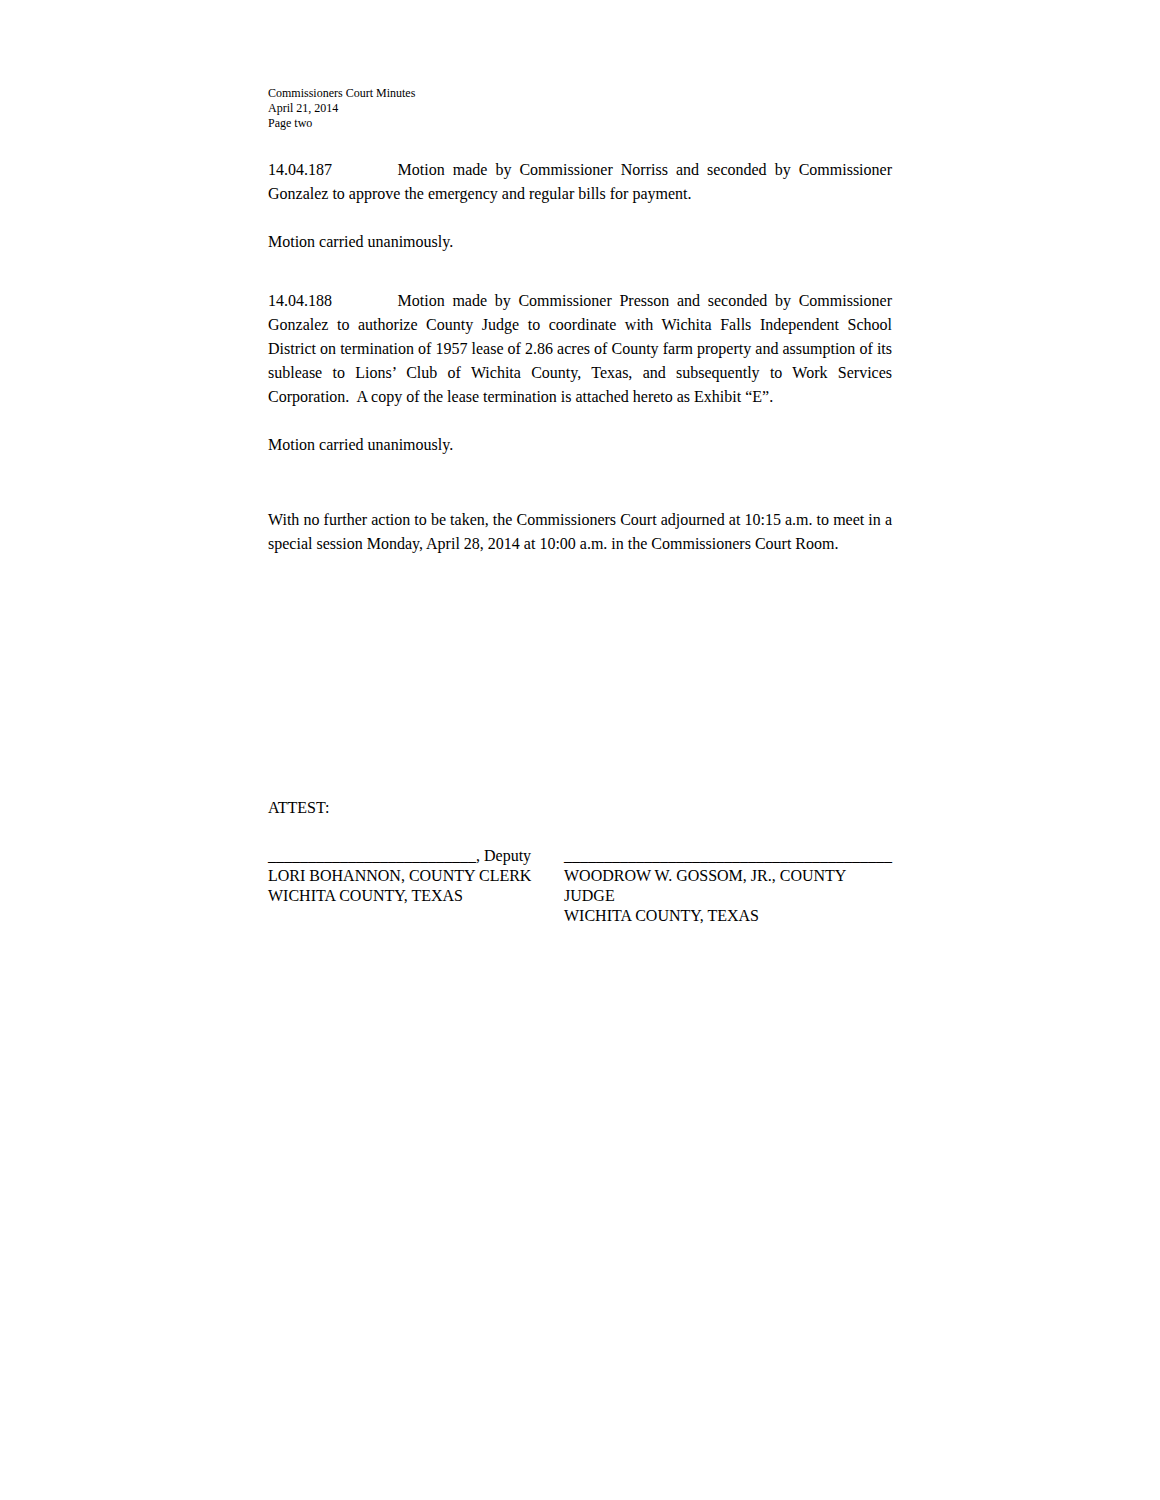Commissioners Court Minutes
April 21, 2014
Page two
14.04.187 Motion made by Commissioner Norriss and seconded by Commissioner Gonzalez to approve the emergency and regular bills for payment.
Motion carried unanimously.
14.04.188 Motion made by Commissioner Presson and seconded by Commissioner Gonzalez to authorize County Judge to coordinate with Wichita Falls Independent School District on termination of 1957 lease of 2.86 acres of County farm property and assumption of its sublease to Lions’ Club of Wichita County, Texas, and subsequently to Work Services Corporation. A copy of the lease termination is attached hereto as Exhibit “E”.
Motion carried unanimously.
With no further action to be taken, the Commissioners Court adjourned at 10:15 a.m. to meet in a special session Monday, April 28, 2014 at 10:00 a.m. in the Commissioners Court Room.
ATTEST:
| __________________________, Deputy LORI BOHANNON, COUNTY CLERK WICHITA COUNTY, TEXAS | _________________________________________ WOODROW W. GOSSOM, JR., COUNTY JUDGE WICHITA COUNTY, TEXAS |